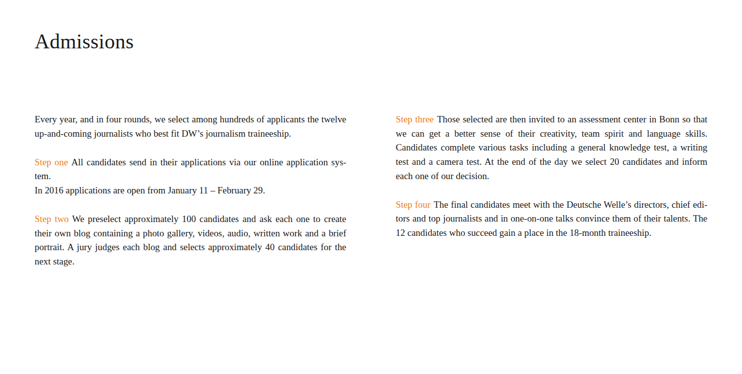Admissions
Every year, and in four rounds, we select among hundreds of applicants the twelve up-and-coming journalists who best fit DW’s journalism traineeship.
Step one All candidates send in their applications via our online application system.
In 2016 applications are open from January 11 – February 29.
Step two We preselect approximately 100 candidates and ask each one to create their own blog containing a photo gallery, videos, audio, written work and a brief portrait. A jury judges each blog and selects approximately 40 candidates for the next stage.
Step three Those selected are then invited to an assessment center in Bonn so that we can get a better sense of their creativity, team spirit and language skills. Candidates complete various tasks including a general knowledge test, a writing test and a camera test. At the end of the day we select 20 candidates and inform each one of our decision.
Step four The final candidates meet with the Deutsche Welle’s directors, chief editors and top journalists and in one-on-one talks convince them of their talents. The 12 candidates who succeed gain a place in the 18-month traineeship.